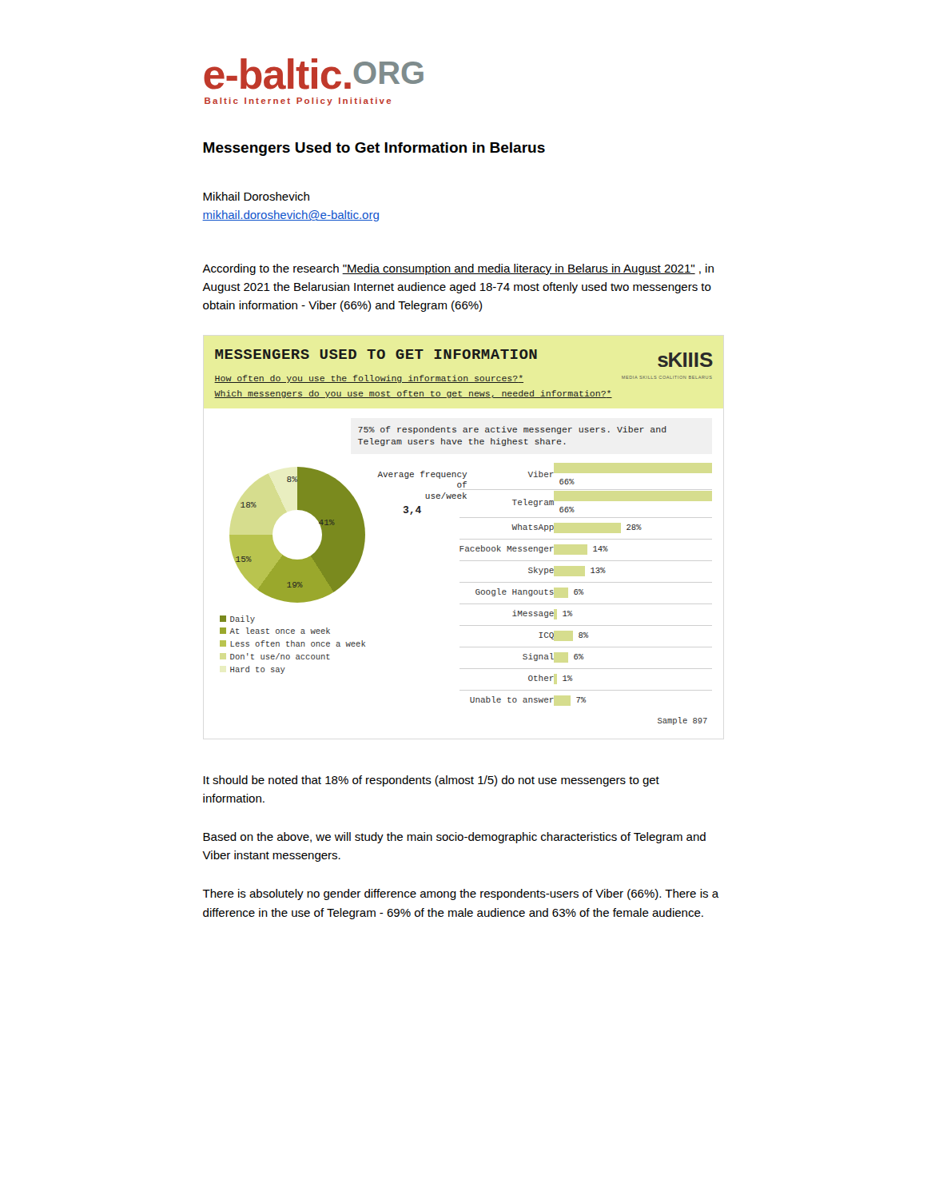e-baltic. ORG
Baltic Internet Policy Initiative
Messengers Used to Get Information in Belarus
Mikhail Doroshevich
mikhail.doroshevich@e-baltic.org
According to the research "Media consumption and media literacy in Belarus in August 2021" , in August 2021 the Belarusian Internet audience aged 18-74 most oftenly used two messengers to obtain information - Viber (66%) and Telegram (66%)
sKIIIS
MEDIA SKILLS COALITION BELARUS
MESSENGERS USED TO GET INFORMATION
How often do you use the following information sources?*
Which messengers do you use most often to get news, needed information?*
75% of respondents are active messenger users. Viber and Telegram users have the highest share.
Average frequency of
use/week
3,4
41%
19%
15%
18%
8%
Daily
At least once a week
Less often than once a week
Don't use/no account
Hard to say
| Viber | 66% |
| Telegram | 66% |
| WhatsApp | 28% |
| Facebook Messenger | 14% |
| Skype | 13% |
| Google Hangouts | 6% |
| iMessage | 1% |
| ICQ | 8% |
| Signal | 6% |
| Other | 1% |
| Unable to answer | 7% |
Sample 897
It should be noted that 18% of respondents (almost 1/5) do not use messengers to get information.
Based on the above, we will study the main socio-demographic characteristics of Telegram and Viber instant messengers.
There is absolutely no gender difference among the respondents-users of Viber (66%). There is a difference in the use of Telegram - 69% of the male audience and 63% of the female audience.